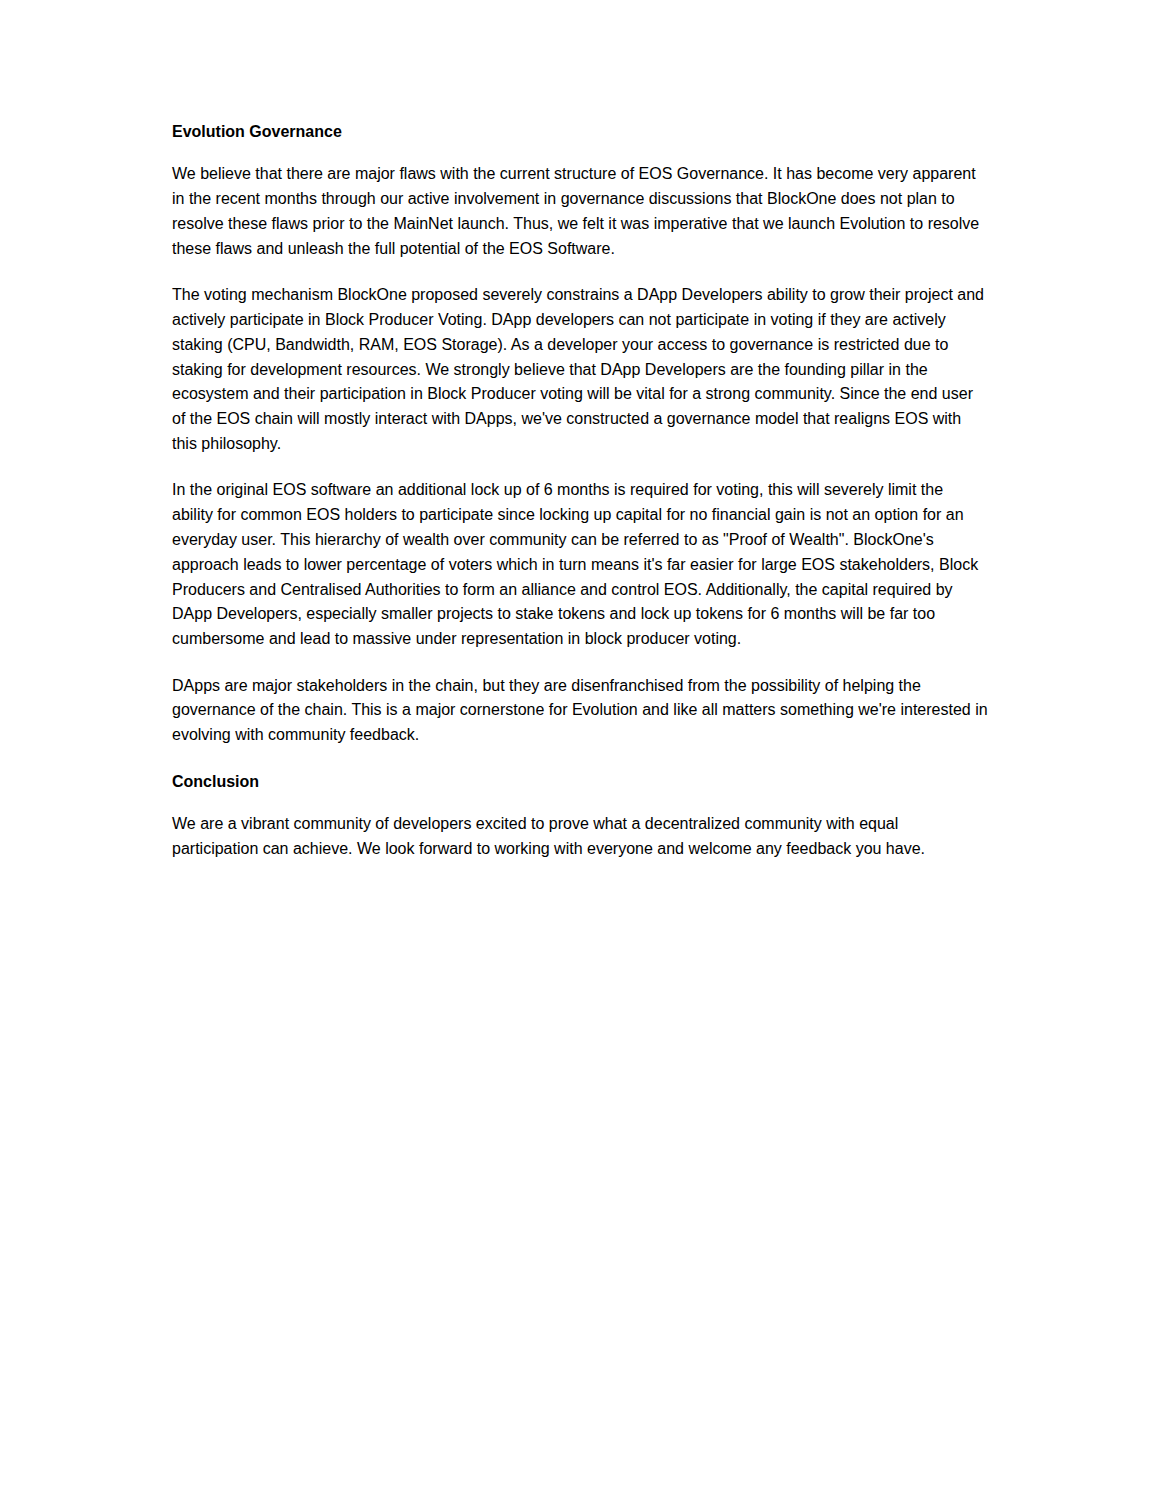Evolution Governance
We believe that there are major flaws with the current structure of EOS Governance. It has become very apparent in the recent months through our active involvement in governance discussions that BlockOne does not plan to resolve these flaws prior to the MainNet launch. Thus, we felt it was imperative that we launch Evolution to resolve these flaws and unleash the full potential of the EOS Software.
The voting mechanism BlockOne proposed severely constrains a DApp Developers ability to grow their project and actively participate in Block Producer Voting. DApp developers can not participate in voting if they are actively staking (CPU, Bandwidth, RAM, EOS Storage). As a developer your access to governance is restricted due to staking for development resources. We strongly believe that DApp Developers are the founding pillar in the ecosystem and their participation in Block Producer voting will be vital for a strong community. Since the end user of the EOS chain will mostly interact with DApps, we've constructed a governance model that realigns EOS with this philosophy.
In the original EOS software an additional lock up of 6 months is required for voting, this will severely limit the ability for common EOS holders to participate since locking up capital for no financial gain is not an option for an everyday user. This hierarchy of wealth over community can be referred to as "Proof of Wealth". BlockOne's approach leads to lower percentage of voters which in turn means it's far easier for large EOS stakeholders, Block Producers and Centralised Authorities to form an alliance and control EOS. Additionally, the capital required by DApp Developers, especially smaller projects to stake tokens and lock up tokens for 6 months will be far too cumbersome and lead to massive under representation in block producer voting.
DApps are major stakeholders in the chain, but they are disenfranchised from the possibility of helping the governance of the chain. This is a major cornerstone for Evolution and like all matters something we're interested in evolving with community feedback.
Conclusion
We are a vibrant community of developers excited to prove what a decentralized community with equal participation can achieve. We look forward to working with everyone and welcome any feedback you have.